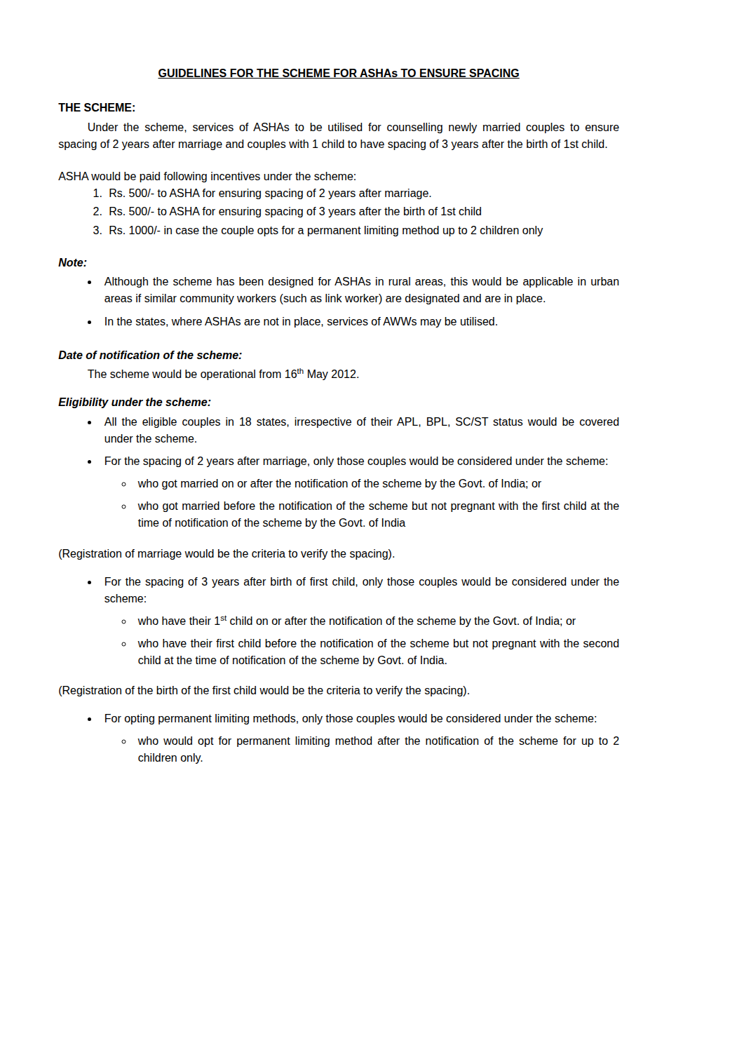GUIDELINES FOR THE SCHEME FOR ASHAs TO ENSURE SPACING
THE SCHEME:
Under the scheme, services of ASHAs to be utilised for counselling newly married couples to ensure spacing of 2 years after marriage and couples with 1 child to have spacing of 3 years after the birth of 1st child.
ASHA would be paid following incentives under the scheme:
Rs. 500/- to ASHA for ensuring spacing of 2 years after marriage.
Rs. 500/- to ASHA for ensuring spacing of 3 years after the birth of 1st child
Rs. 1000/- in case the couple opts for a permanent limiting method up to 2 children only
Note:
Although the scheme has been designed for ASHAs in rural areas, this would be applicable in urban areas if similar community workers (such as link worker) are designated and are in place.
In the states, where ASHAs are not in place, services of AWWs may be utilised.
Date of notification of the scheme:
The scheme would be operational from 16th May 2012.
Eligibility under the scheme:
All the eligible couples in 18 states, irrespective of their APL, BPL, SC/ST status would be covered under the scheme.
For the spacing of 2 years after marriage, only those couples would be considered under the scheme:
who got married on or after the notification of the scheme by the Govt. of India; or
who got married before the notification of the scheme but not pregnant with the first child at the time of notification of the scheme by the Govt. of India
(Registration of marriage would be the criteria to verify the spacing).
For the spacing of 3 years after birth of first child, only those couples would be considered under the scheme:
who have their 1st child on or after the notification of the scheme by the Govt. of India; or
who have their first child before the notification of the scheme but not pregnant with the second child at the time of notification of the scheme by Govt. of India.
(Registration of the birth of the first child would be the criteria to verify the spacing).
For opting permanent limiting methods, only those couples would be considered under the scheme:
who would opt for permanent limiting method after the notification of the scheme for up to 2 children only.